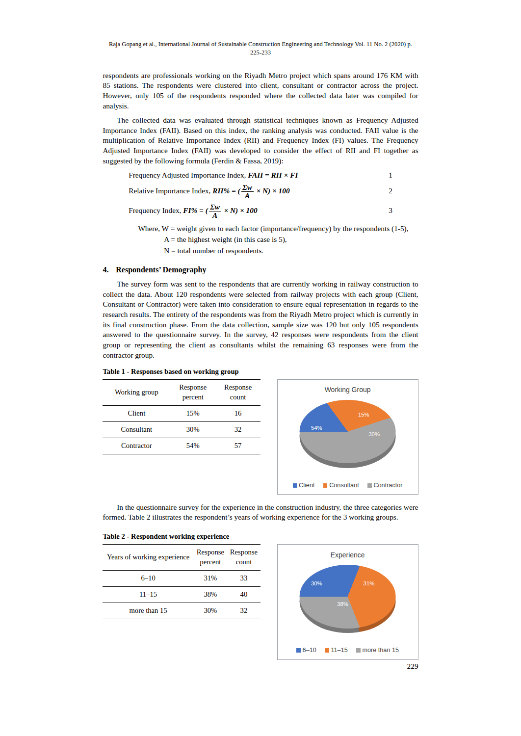Raja Gopang et al., International Journal of Sustainable Construction Engineering and Technology Vol. 11 No. 2 (2020) p. 225-233
respondents are professionals working on the Riyadh Metro project which spans around 176 KM with 85 stations. The respondents were clustered into client, consultant or contractor across the project. However, only 105 of the respondents responded where the collected data later was compiled for analysis.
The collected data was evaluated through statistical techniques known as Frequency Adjusted Importance Index (FAII). Based on this index, the ranking analysis was conducted. FAII value is the multiplication of Relative Importance Index (RII) and Frequency Index (FI) values. The Frequency Adjusted Importance Index (FAII) was developed to consider the effect of RII and FI together as suggested by the following formula (Ferdin & Fassa, 2019):
Frequency Adjusted Importance Index, FAII = RII × FI 1
Relative Importance Index, RII% = (Σw A × N) × 100 2
Frequency Index, FI% = (Σw A × N) × 100 3
Where, W = weight given to each factor (importance/frequency) by the respondents (1-5), A = the highest weight (in this case is 5), N = total number of respondents.
4. Respondents’ Demography
The survey form was sent to the respondents that are currently working in railway construction to collect the data. About 120 respondents were selected from railway projects with each group (Client, Consultant or Contractor) were taken into consideration to ensure equal representation in regards to the research results. The entirety of the respondents was from the Riyadh Metro project which is currently in its final construction phase. From the data collection, sample size was 120 but only 105 respondents answered to the questionnaire survey. In the survey, 42 responses were respondents from the client group or representing the client as consultants whilst the remaining 63 responses were from the contractor group.
Table 1 - Responses based on working group
| Working group | Response percent | Response count |
| --- | --- | --- |
| Client | 15% | 16 |
| Consultant | 30% | 32 |
| Contractor | 54% | 57 |
Working Group
15%
30%
54%
Client Consultant Contractor
In the questionnaire survey for the experience in the construction industry, the three categories were formed. Table 2 illustrates the respondent’s years of working experience for the 3 working groups.
Table 2 - Respondent working experience
| Years of working experience | Response percent | Response count |
| --- | --- | --- |
| 6–10 | 31% | 33 |
| 11–15 | 38% | 40 |
| more than 15 | 30% | 32 |
Experience
31%
38%
30%
6–10 11–15 more than 15
229